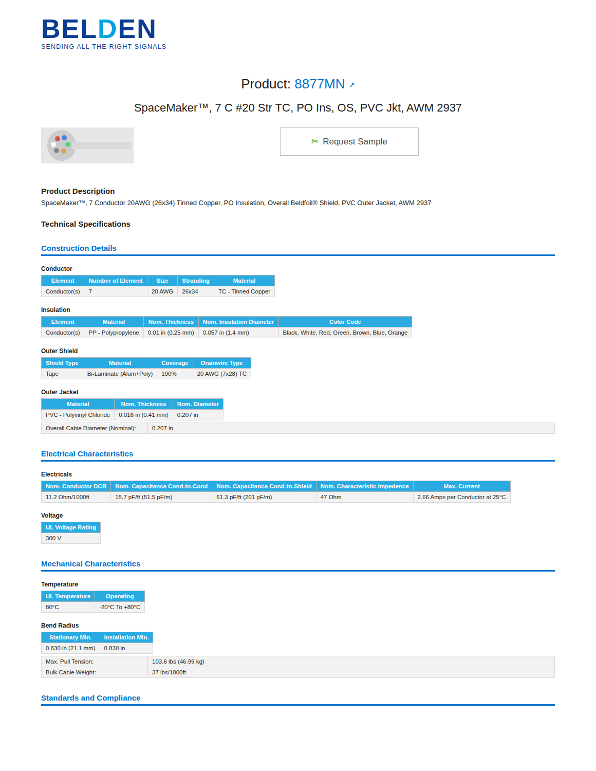BELDEN
SENDING ALL THE RIGHT SIGNALS
Product: 8877MN ↗
SpaceMaker™, 7 C #20 Str TC, PO Ins, OS, PVC Jkt, AWM 2937
✂Request Sample
Product Description
SpaceMaker™, 7 Conductor 20AWG (26x34) Tinned Copper, PO Insulation, Overall Beldfoil® Shield, PVC Outer Jacket, AWM 2937
Technical Specifications
Construction Details
Conductor
| Element | Number of Element | Size | Stranding | Material |
| --- | --- | --- | --- | --- |
| Conductor(s) | 7 | 20 AWG | 26x34 | TC - Tinned Copper |
Insulation
| Element | Material | Nom. Thickness | Nom. Insulation Diameter | Color Code |
| --- | --- | --- | --- | --- |
| Conductor(s) | PP - Polypropylene | 0.01 in (0.25 mm) | 0.057 in (1.4 mm) | Black, White, Red, Green, Brown, Blue, Orange |
Outer Shield
| Shield Type | Material | Coverage | Drainwire Type |
| --- | --- | --- | --- |
| Tape | Bi-Laminate (Alum+Poly) | 100% | 20 AWG (7x28) TC |
Outer Jacket
| Material | Nom. Thickness | Nom. Diameter |
| --- | --- | --- |
| PVC - Polyvinyl Chloride | 0.016 in (0.41 mm) | 0.207 in |
| Overall Cable Diameter (Nominal): | 0.207 in |
Electrical Characteristics
Electricals
| Nom. Conductor DCR | Nom. Capacitance Cond-to-Cond | Nom. Capacitance Cond-to-Shield | Nom. Characteristic Impedence | Max. Current |
| --- | --- | --- | --- | --- |
| 11.2 Ohm/1000ft | 15.7 pF/ft (51.5 pF/m) | 61.3 pF/ft (201 pF/m) | 47 Ohm | 2.66 Amps per Conductor at 25°C |
Voltage
| UL Voltage Rating |
| --- |
| 300 V |
Mechanical Characteristics
Temperature
| UL Temperature | Operating |
| --- | --- |
| 80°C | -20°C To +80°C |
Bend Radius
| Stationary Min. | Installation Min. |
| --- | --- |
| 0.830 in (21.1 mm) | 0.830 in |
| Max. Pull Tension: | 103.6 lbs (46.99 kg) |
| Bulk Cable Weight: | 37 lbs/1000ft |
Standards and Compliance